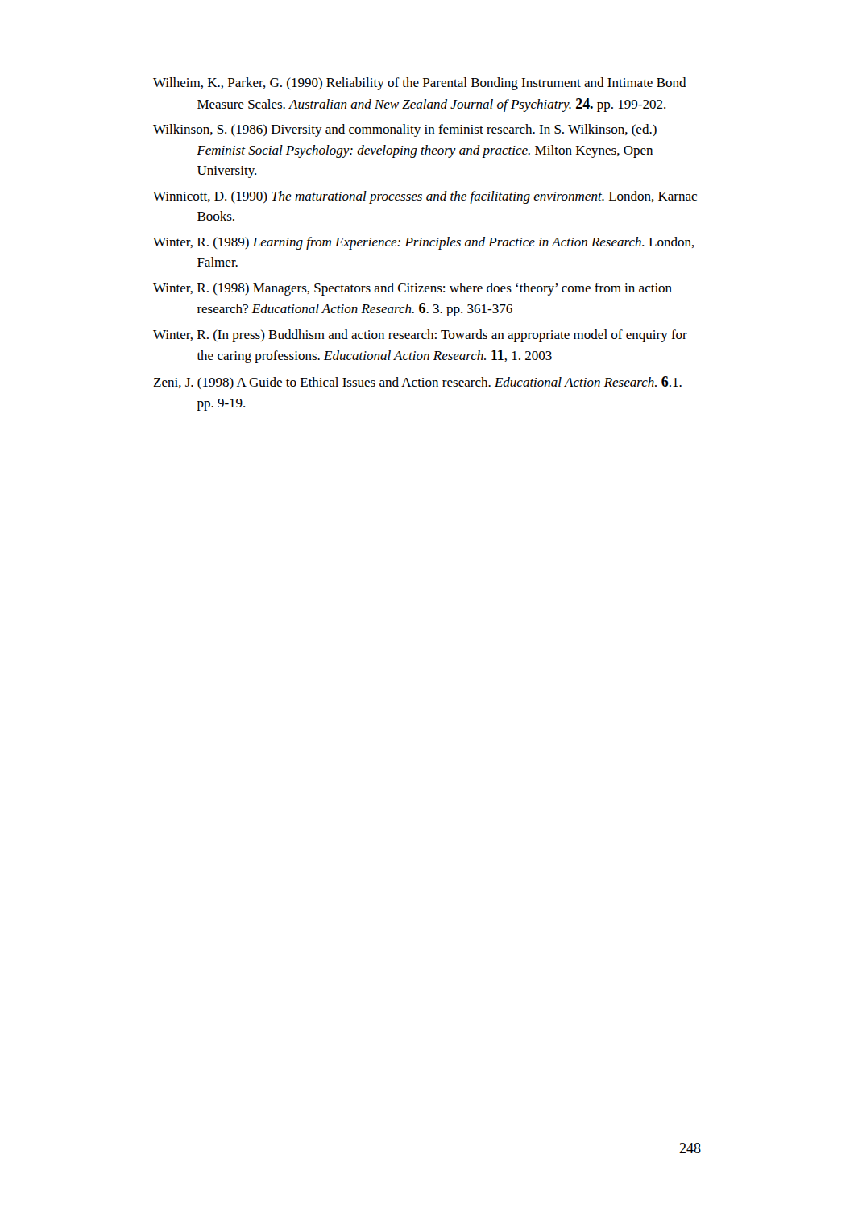Wilheim, K., Parker, G. (1990) Reliability of the Parental Bonding Instrument and Intimate Bond Measure Scales. Australian and New Zealand Journal of Psychiatry. 24. pp. 199-202.
Wilkinson, S. (1986) Diversity and commonality in feminist research. In S. Wilkinson, (ed.) Feminist Social Psychology: developing theory and practice. Milton Keynes, Open University.
Winnicott, D. (1990) The maturational processes and the facilitating environment. London, Karnac Books.
Winter, R. (1989) Learning from Experience: Principles and Practice in Action Research. London, Falmer.
Winter, R. (1998) Managers, Spectators and Citizens: where does ‘theory’ come from in action research? Educational Action Research. 6. 3. pp. 361-376
Winter, R. (In press) Buddhism and action research: Towards an appropriate model of enquiry for the caring professions. Educational Action Research. 11, 1. 2003
Zeni, J. (1998) A Guide to Ethical Issues and Action research. Educational Action Research. 6.1. pp. 9-19.
248